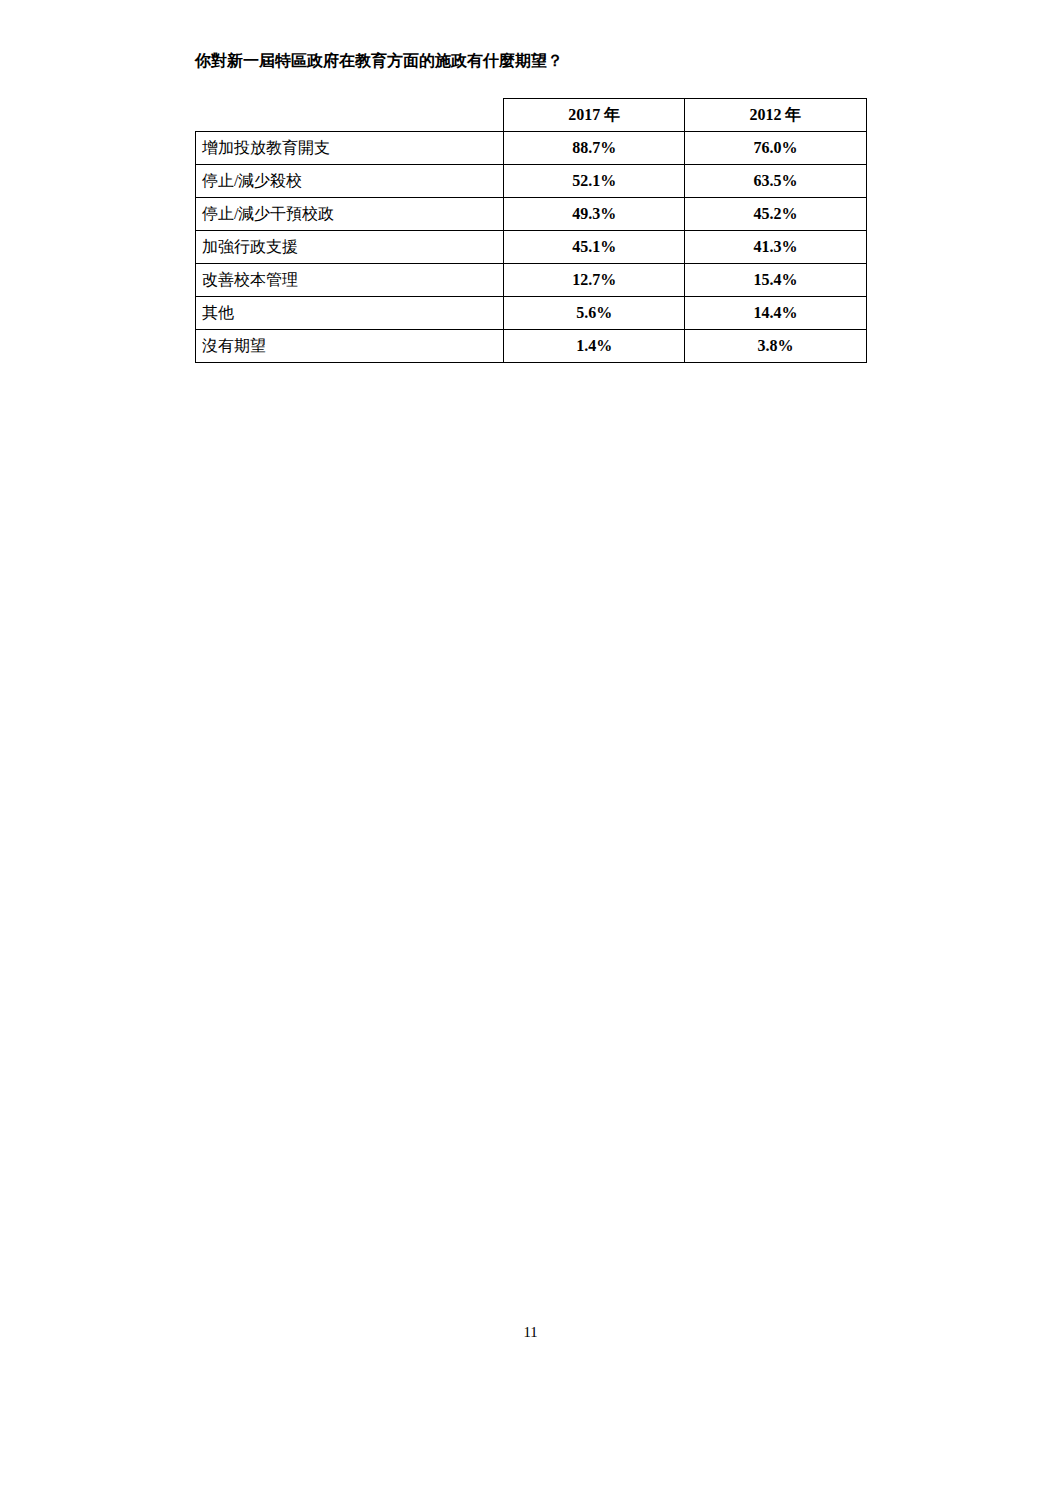你對新一屆特區政府在教育方面的施政有什麼期望？
| | 2017 年 | 2012 年 |
| --- | --- | --- |
| 增加投放教育開支 | 88.7% | 76.0% |
| 停止/減少殺校 | 52.1% | 63.5% |
| 停止/減少干預校政 | 49.3% | 45.2% |
| 加強行政支援 | 45.1% | 41.3% |
| 改善校本管理 | 12.7% | 15.4% |
| 其他 | 5.6% | 14.4% |
| 沒有期望 | 1.4% | 3.8% |
11